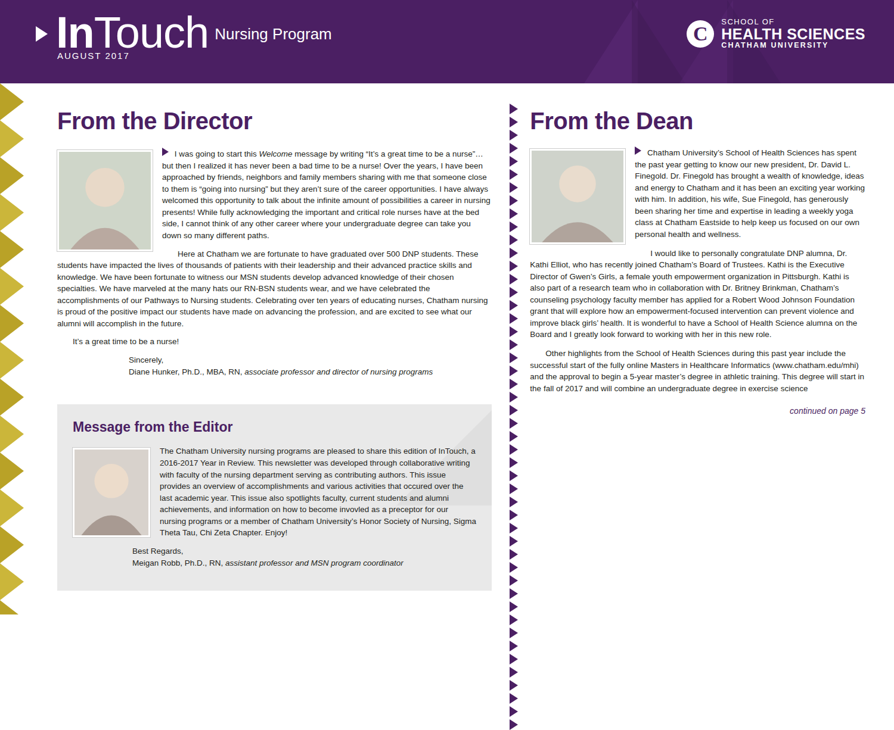In Touch Nursing Program AUGUST 2017
C
SCHOOL OF
HEALTH SCIENCES
CHATHAM UNIVERSITY
From the Director
I was going to start this Welcome message by writing “It’s a great time to be a nurse”… but then I realized it has never been a bad time to be a nurse! Over the years, I have been approached by friends, neighbors and family members sharing with me that someone close to them is “going into nursing” but they aren’t sure of the career opportunities. I have always welcomed this opportunity to talk about the infinite amount of possibilities a career in nursing presents! While fully acknowledging the important and critical role nurses have at the bed side, I cannot think of any other career where your undergraduate degree can take you down so many different paths.
Here at Chatham we are fortunate to have graduated over 500 DNP students. These students have impacted the lives of thousands of patients with their leadership and their advanced practice skills and knowledge. We have been fortunate to witness our MSN students develop advanced knowledge of their chosen specialties. We have marveled at the many hats our RN-BSN students wear, and we have celebrated the accomplishments of our Pathways to Nursing students. Celebrating over ten years of educating nurses, Chatham nursing is proud of the positive impact our students have made on advancing the profession, and are excited to see what our alumni will accomplish in the future.
It’s a great time to be a nurse!
Sincerely, Diane Hunker, Ph.D., MBA, RN, associate professor and director of nursing programs
Message from the Editor
The Chatham University nursing programs are pleased to share this edition of InTouch, a 2016-2017 Year in Review. This newsletter was developed through collaborative writing with faculty of the nursing department serving as contributing authors. This issue provides an overview of accomplishments and various activities that occured over the last academic year. This issue also spotlights faculty, current students and alumni achievements, and information on how to become invovled as a preceptor for our nursing programs or a member of Chatham University’s Honor Society of Nursing, Sigma Theta Tau, Chi Zeta Chapter. Enjoy!
Best Regards, Meigan Robb, Ph.D., RN, assistant professor and MSN program coordinator
From the Dean
Chatham University’s School of Health Sciences has spent the past year getting to know our new president, Dr. David L. Finegold. Dr. Finegold has brought a wealth of knowledge, ideas and energy to Chatham and it has been an exciting year working with him. In addition, his wife, Sue Finegold, has generously been sharing her time and expertise in leading a weekly yoga class at Chatham Eastside to help keep us focused on our own personal health and wellness.
I would like to personally congratulate DNP alumna, Dr. Kathi Elliot, who has recently joined Chatham’s Board of Trustees. Kathi is the Executive Director of Gwen’s Girls, a female youth empowerment organization in Pittsburgh. Kathi is also part of a research team who in collaboration with Dr. Britney Brinkman, Chatham’s counseling psychology faculty member has applied for a Robert Wood Johnson Foundation grant that will explore how an empowerment-focused intervention can prevent violence and improve black girls’ health. It is wonderful to have a School of Health Science alumna on the Board and I greatly look forward to working with her in this new role.
Other highlights from the School of Health Sciences during this past year include the successful start of the fully online Masters in Healthcare Informatics (www.chatham.edu/mhi) and the approval to begin a 5-year master’s degree in athletic training. This degree will start in the fall of 2017 and will combine an undergraduate degree in exercise science
continued on page 5